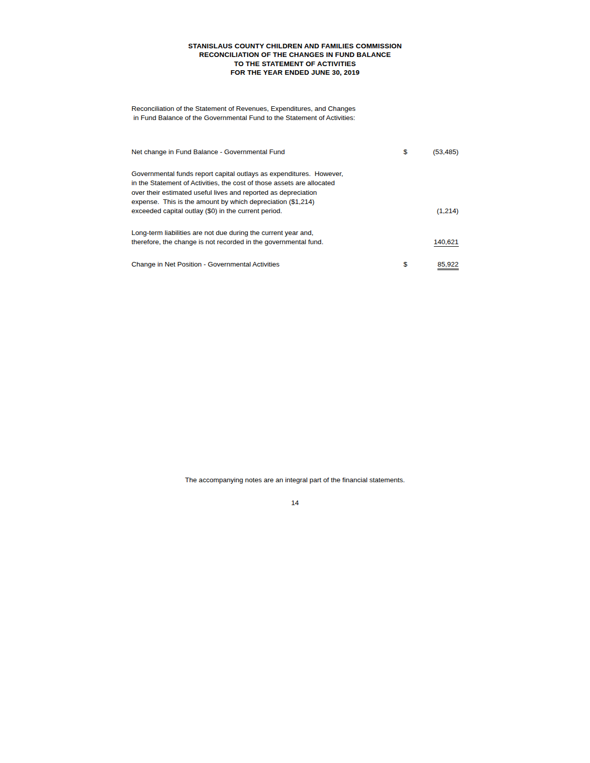STANISLAUS COUNTY CHILDREN AND FAMILIES COMMISSION
RECONCILIATION OF THE CHANGES IN FUND BALANCE
TO THE STATEMENT OF ACTIVITIES
FOR THE YEAR ENDED JUNE 30, 2019
Reconciliation of the Statement of Revenues, Expenditures, and Changes
in Fund Balance of the Governmental Fund to the Statement of Activities:
| Net change in Fund Balance - Governmental Fund | $ | (53,485) |
| Governmental funds report capital outlays as expenditures. However, | | |
| in the Statement of Activities, the cost of those assets are allocated | | |
| over their estimated useful lives and reported as depreciation | | |
| expense. This is the amount by which depreciation ($1,214) | | |
| exceeded capital outlay ($0) in the current period. | | (1,214) |
| Long-term liabilities are not due during the current year and, | | |
| therefore, the change is not recorded in the governmental fund. | | 140,621 |
| Change in Net Position - Governmental Activities | $ | 85,922 |
The accompanying notes are an integral part of the financial statements.
14